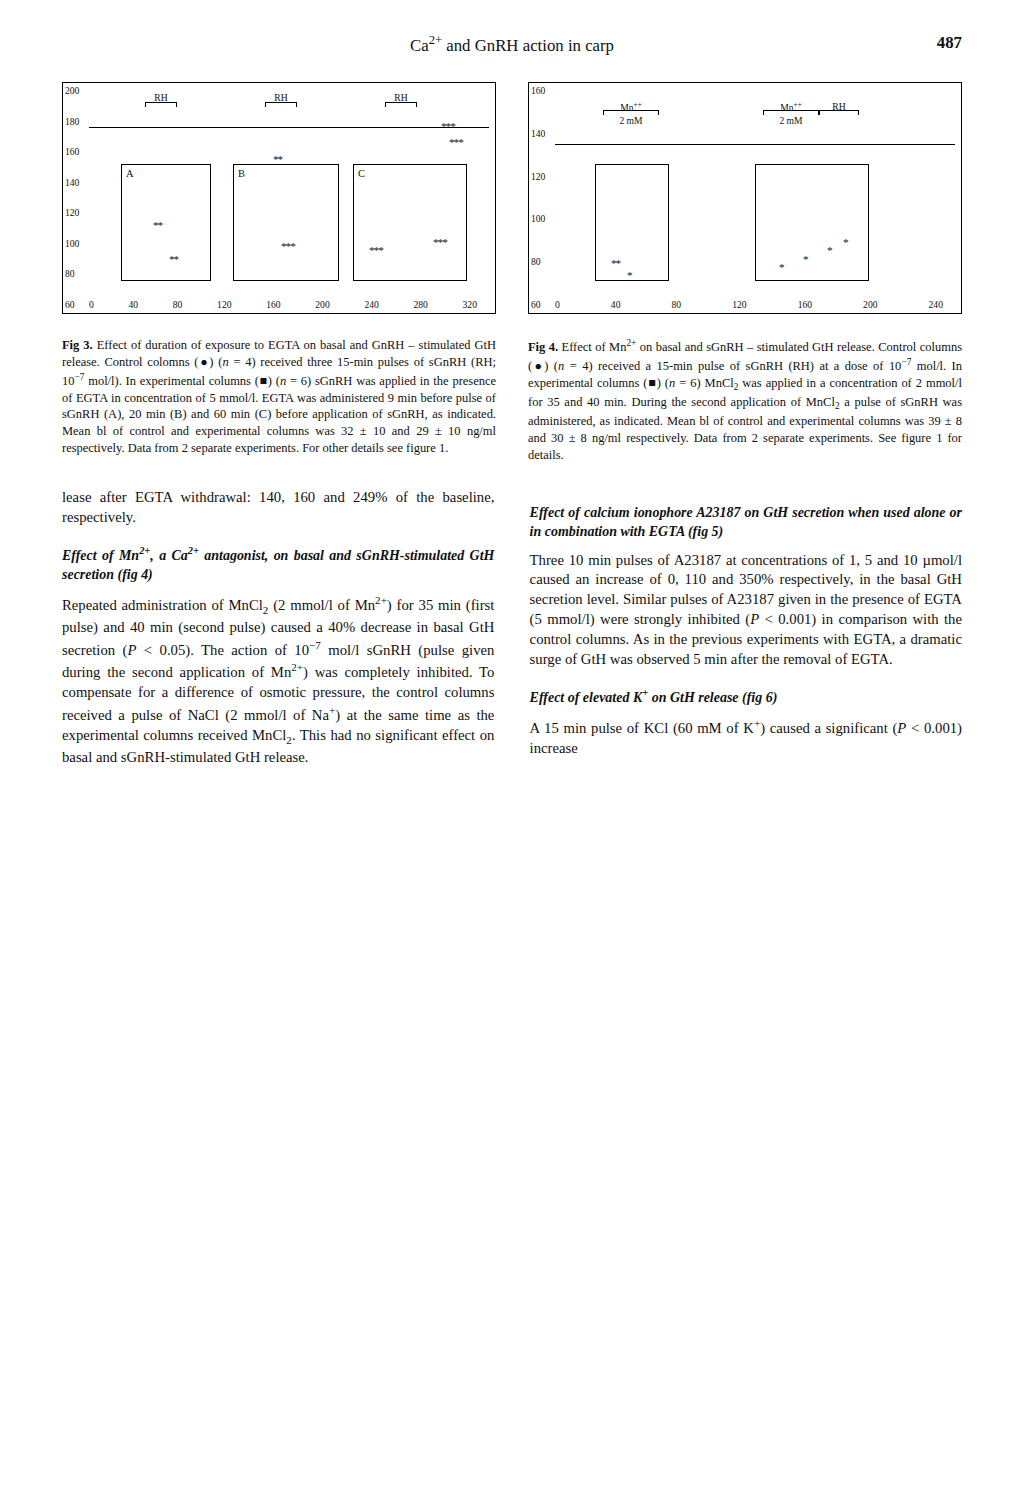Ca2+ and GnRH action in carp 487
GtH (% of basal level)
2001801601401201008060
RH
RH
RH
A
B
C
**
**
**
***
***
***
***
***
04080120160200240280320
Time (min)
Fig 3. Effect of duration of exposure to EGTA on basal and GnRH – stimulated GtH release. Control colomns (●) (n = 4) received three 15-min pulses of sGnRH (RH; 10−7 mol/l). In experimental columns (■) (n = 6) sGnRH was applied in the presence of EGTA in concentration of 5 mmol/l. EGTA was administered 9 min before pulse of sGnRH (A), 20 min (B) and 60 min (C) before application of sGnRH, as indicated. Mean bl of control and experimental columns was 32 ± 10 and 29 ± 10 ng/ml respectively. Data from 2 separate experiments. For other details see figure 1.
GtH (% of basal level)
1601401201008060
Mn++
2 mM
Mn++
2 mM
RH
**
*
*
*
*
*
04080120160200240
Time (min)
Fig 4. Effect of Mn2+ on basal and sGnRH – stimulated GtH release. Control columns (●) (n = 4) received a 15-min pulse of sGnRH (RH) at a dose of 10−7 mol/l. In experimental columns (■) (n = 6) MnCl2 was applied in a concentration of 2 mmol/l for 35 and 40 min. During the second application of MnCl2 a pulse of sGnRH was administered, as indicated. Mean bl of control and experimental columns was 39 ± 8 and 30 ± 8 ng/ml respectively. Data from 2 separate experiments. See figure 1 for details.
lease after EGTA withdrawal: 140, 160 and 249% of the baseline, respectively.
Effect of Mn2+, a Ca2+ antagonist, on basal and sGnRH-stimulated GtH secretion (fig 4)
Repeated administration of MnCl2 (2 mmol/l of Mn2+) for 35 min (first pulse) and 40 min (second pulse) caused a 40% decrease in basal GtH secretion (P < 0.05). The action of 10−7 mol/l sGnRH (pulse given during the second application of Mn2+) was completely inhibited. To compensate for a difference of osmotic pressure, the control columns received a pulse of NaCl (2 mmol/l of Na+) at the same time as the experimental columns received MnCl2. This had no significant effect on basal and sGnRH-stimulated GtH release.
Effect of calcium ionophore A23187 on GtH secretion when used alone or in combination with EGTA (fig 5)
Three 10 min pulses of A23187 at concentrations of 1, 5 and 10 µmol/l caused an increase of 0, 110 and 350% respectively, in the basal GtH secretion level. Similar pulses of A23187 given in the presence of EGTA (5 mmol/l) were strongly inhibited (P < 0.001) in comparison with the control columns. As in the previous experiments with EGTA, a dramatic surge of GtH was observed 5 min after the removal of EGTA.
Effect of elevated K+ on GtH release (fig 6)
A 15 min pulse of KCl (60 mM of K+) caused a significant (P < 0.001) increase